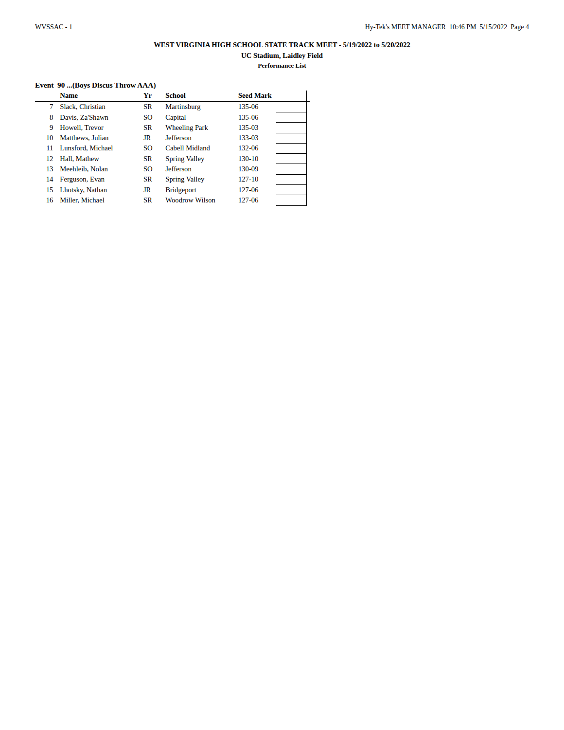WVSSAC - 1
Hy-Tek's MEET MANAGER 10:46 PM 5/15/2022 Page 4
WEST VIRGINIA HIGH SCHOOL STATE TRACK MEET - 5/19/2022 to 5/20/2022
UC Stadium, Laidley Field
Performance List
Event 90 ...(Boys Discus Throw AAA)
| | Name | Yr | School | Seed Mark | | |
| --- | --- | --- | --- | --- | --- | --- |
| 7 | Slack, Christian | SR | Martinsburg | 135-06 | | |
| 8 | Davis, Za'Shawn | SO | Capital | 135-06 | | |
| 9 | Howell, Trevor | SR | Wheeling Park | 135-03 | | |
| 10 | Matthews, Julian | JR | Jefferson | 133-03 | | |
| 11 | Lunsford, Michael | SO | Cabell Midland | 132-06 | | |
| 12 | Hall, Mathew | SR | Spring Valley | 130-10 | | |
| 13 | Meehleib, Nolan | SO | Jefferson | 130-09 | | |
| 14 | Ferguson, Evan | SR | Spring Valley | 127-10 | | |
| 15 | Lhotsky, Nathan | JR | Bridgeport | 127-06 | | |
| 16 | Miller, Michael | SR | Woodrow Wilson | 127-06 | | |